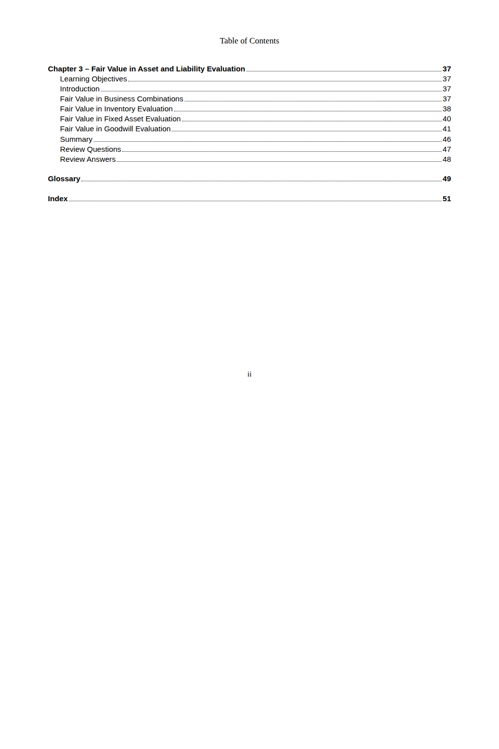Table of Contents
Chapter 3 – Fair Value in Asset and Liability Evaluation 37
Learning Objectives 37
Introduction 37
Fair Value in Business Combinations 37
Fair Value in Inventory Evaluation 38
Fair Value in Fixed Asset Evaluation 40
Fair Value in Goodwill Evaluation 41
Summary 46
Review Questions 47
Review Answers 48
Glossary 49
Index 51
ii